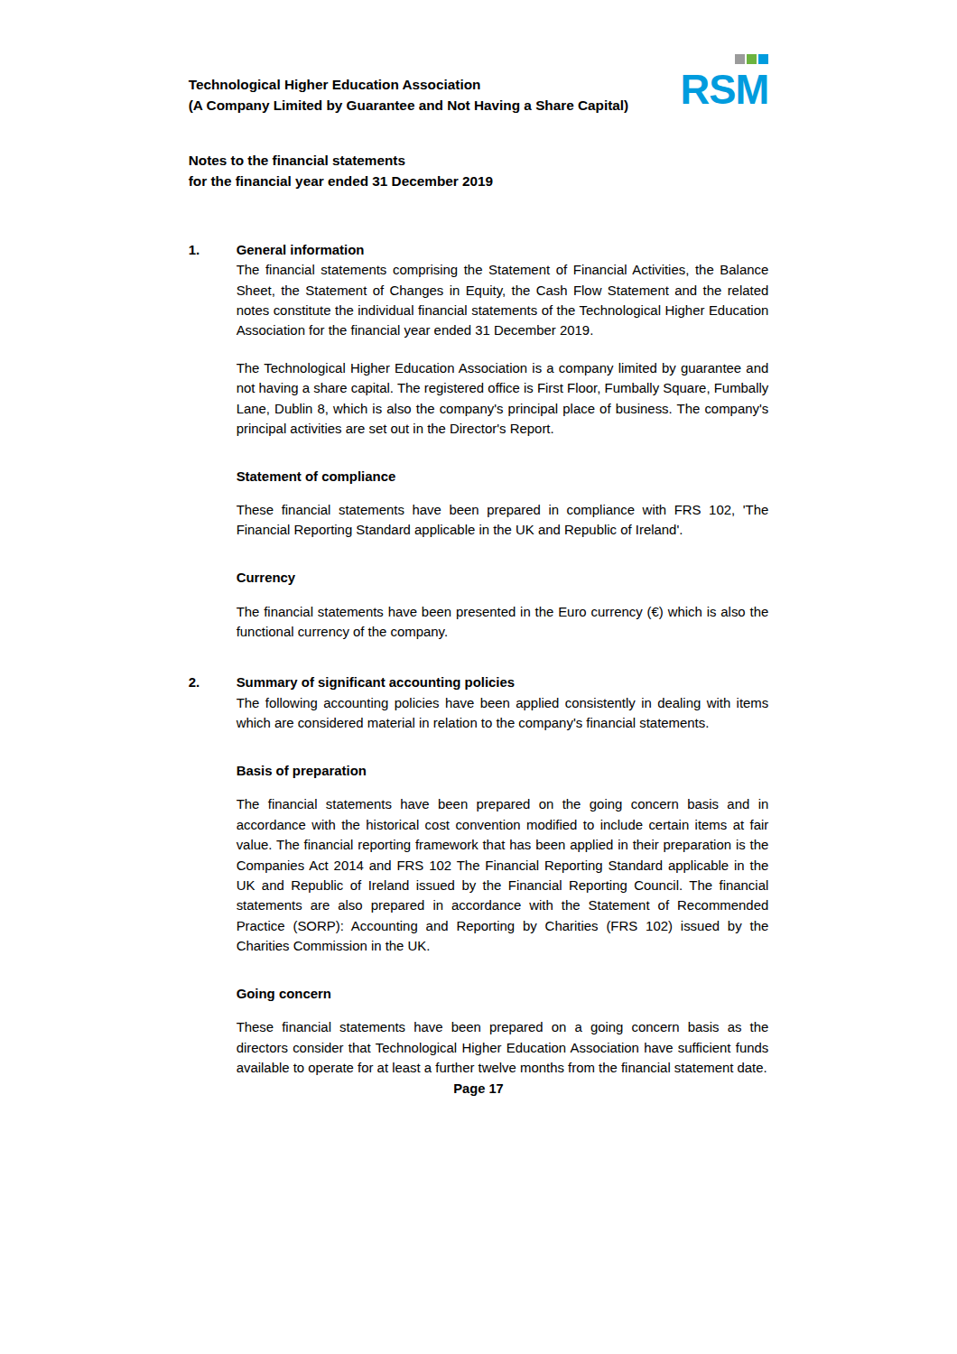RSM
Technological Higher Education Association
(A Company Limited by Guarantee and Not Having a Share Capital)
Notes to the financial statements for the financial year ended 31 December 2019
1.
General information
The financial statements comprising the Statement of Financial Activities, the Balance Sheet, the Statement of Changes in Equity, the Cash Flow Statement and the related notes constitute the individual financial statements of the Technological Higher Education Association for the financial year ended 31 December 2019.
The Technological Higher Education Association is a company limited by guarantee and not having a share capital. The registered office is First Floor, Fumbally Square, Fumbally Lane, Dublin 8, which is also the company's principal place of business. The company's principal activities are set out in the Director's Report.
Statement of compliance
These financial statements have been prepared in compliance with FRS 102, 'The Financial Reporting Standard applicable in the UK and Republic of Ireland'.
Currency
The financial statements have been presented in the Euro currency (€) which is also the functional currency of the company.
2.
Summary of significant accounting policies
The following accounting policies have been applied consistently in dealing with items which are considered material in relation to the company's financial statements.
Basis of preparation
The financial statements have been prepared on the going concern basis and in accordance with the historical cost convention modified to include certain items at fair value. The financial reporting framework that has been applied in their preparation is the Companies Act 2014 and FRS 102 The Financial Reporting Standard applicable in the UK and Republic of Ireland issued by the Financial Reporting Council. The financial statements are also prepared in accordance with the Statement of Recommended Practice (SORP): Accounting and Reporting by Charities (FRS 102) issued by the Charities Commission in the UK.
Going concern
These financial statements have been prepared on a going concern basis as the directors consider that Technological Higher Education Association have sufficient funds available to operate for at least a further twelve months from the financial statement date.
Page 17